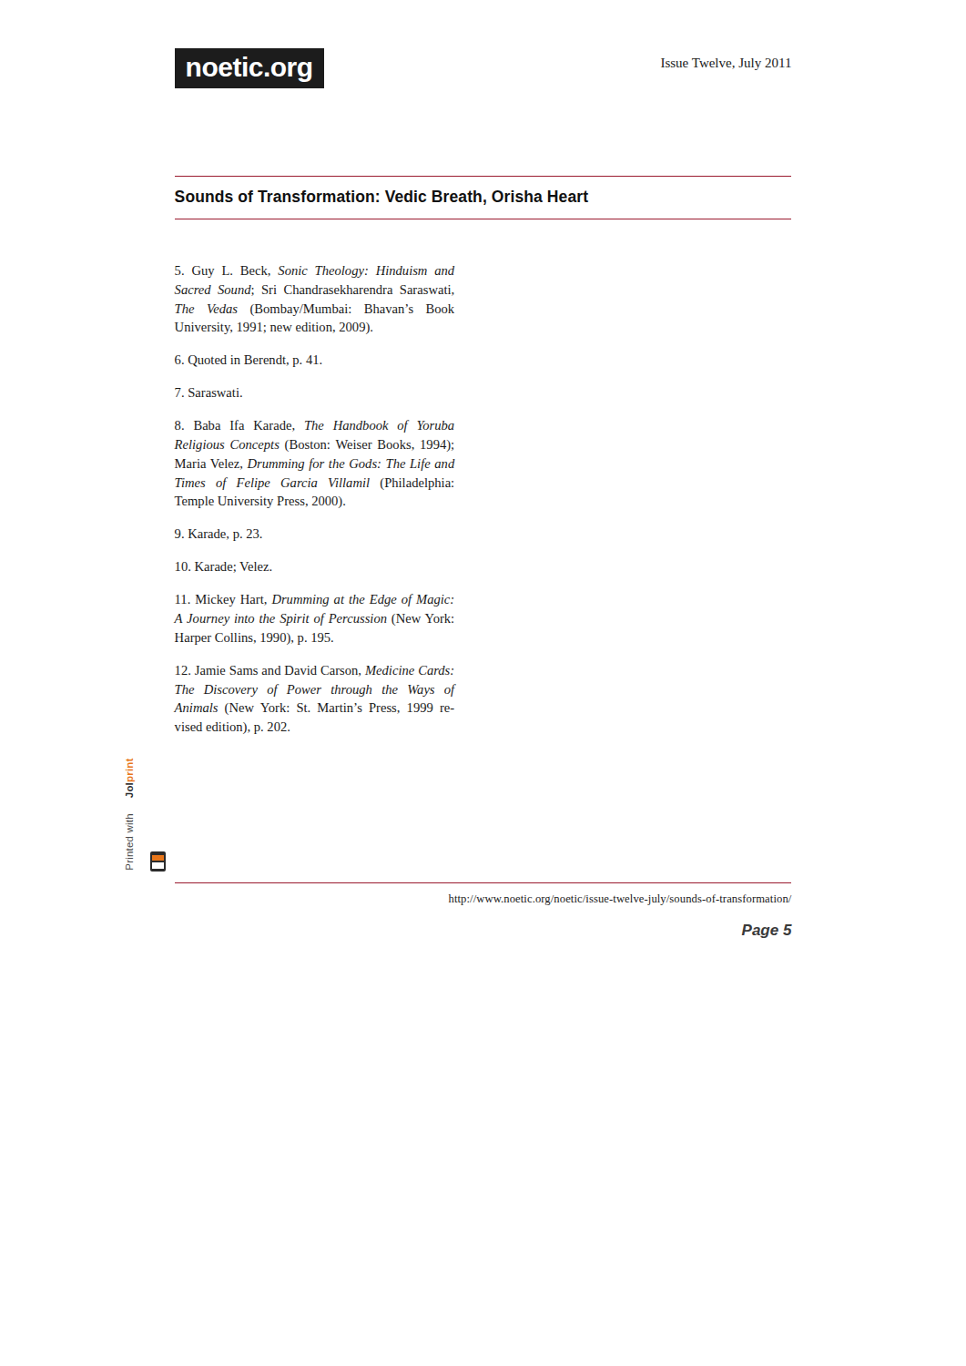noetic.org
Issue Twelve, July 2011
Sounds of Transformation: Vedic Breath, Orisha Heart
5. Guy L. Beck, Sonic Theology: Hinduism and Sacred Sound; Sri Chandrasekharendra Saraswati, The Vedas (Bombay/Mumbai: Bhavan’s Book University, 1991; new edition, 2009).
6. Quoted in Berendt, p. 41.
7. Saraswati.
8. Baba Ifa Karade, The Handbook of Yoruba Religious Concepts (Boston: Weiser Books, 1994); Maria Velez, Drumming for the Gods: The Life and Times of Felipe Garcia Villamil (Philadelphia: Temple University Press, 2000).
9. Karade, p. 23.
10. Karade; Velez.
11. Mickey Hart, Drumming at the Edge of Magic: A Journey into the Spirit of Percussion (New York: Harper Collins, 1990), p. 195.
12. Jamie Sams and David Carson, Medicine Cards: The Discovery of Power through the Ways of Animals (New York: St. Martin’s Press, 1999 revised edition), p. 202.
Printed with Jolprint
http://www.noetic.org/noetic/issue-twelve-july/sounds-of-transformation/
Page 5